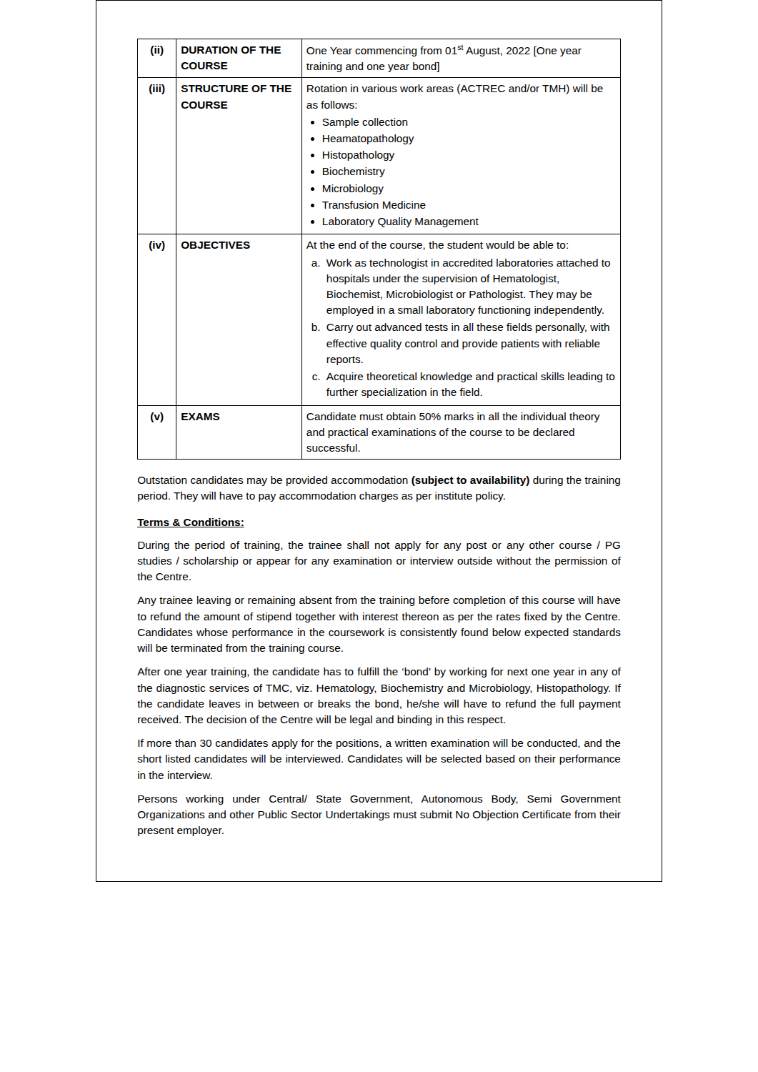| (ii) | DURATION OF THE COURSE | One Year commencing from 01 st August, 2022 [One year training and one year bond] |
| (iii) | STRUCTURE OF THE COURSE | Rotation in various work areas (ACTREC and/or TMH) will be as follows: Sample collection Heamatopathology Histopathology Biochemistry Microbiology Transfusion Medicine Laboratory Quality Management |
| (iv) | OBJECTIVES | At the end of the course, the student would be able to: Work as technologist in accredited laboratories attached to hospitals under the supervision of Hematologist, Biochemist, Microbiologist or Pathologist. They may be employed in a small laboratory functioning independently. Carry out advanced tests in all these fields personally, with effective quality control and provide patients with reliable reports. Acquire theoretical knowledge and practical skills leading to further specialization in the field. |
| (v) | EXAMS | Candidate must obtain 50% marks in all the individual theory and practical examinations of the course to be declared successful. |
Outstation candidates may be provided accommodation (subject to availability) during the training period. They will have to pay accommodation charges as per institute policy.
Terms & Conditions:
During the period of training, the trainee shall not apply for any post or any other course / PG studies / scholarship or appear for any examination or interview outside without the permission of the Centre.
Any trainee leaving or remaining absent from the training before completion of this course will have to refund the amount of stipend together with interest thereon as per the rates fixed by the Centre. Candidates whose performance in the coursework is consistently found below expected standards will be terminated from the training course.
After one year training, the candidate has to fulfill the ‘bond’ by working for next one year in any of the diagnostic services of TMC, viz. Hematology, Biochemistry and Microbiology, Histopathology. If the candidate leaves in between or breaks the bond, he/she will have to refund the full payment received. The decision of the Centre will be legal and binding in this respect.
If more than 30 candidates apply for the positions, a written examination will be conducted, and the short listed candidates will be interviewed. Candidates will be selected based on their performance in the interview.
Persons working under Central/ State Government, Autonomous Body, Semi Government Organizations and other Public Sector Undertakings must submit No Objection Certificate from their present employer.